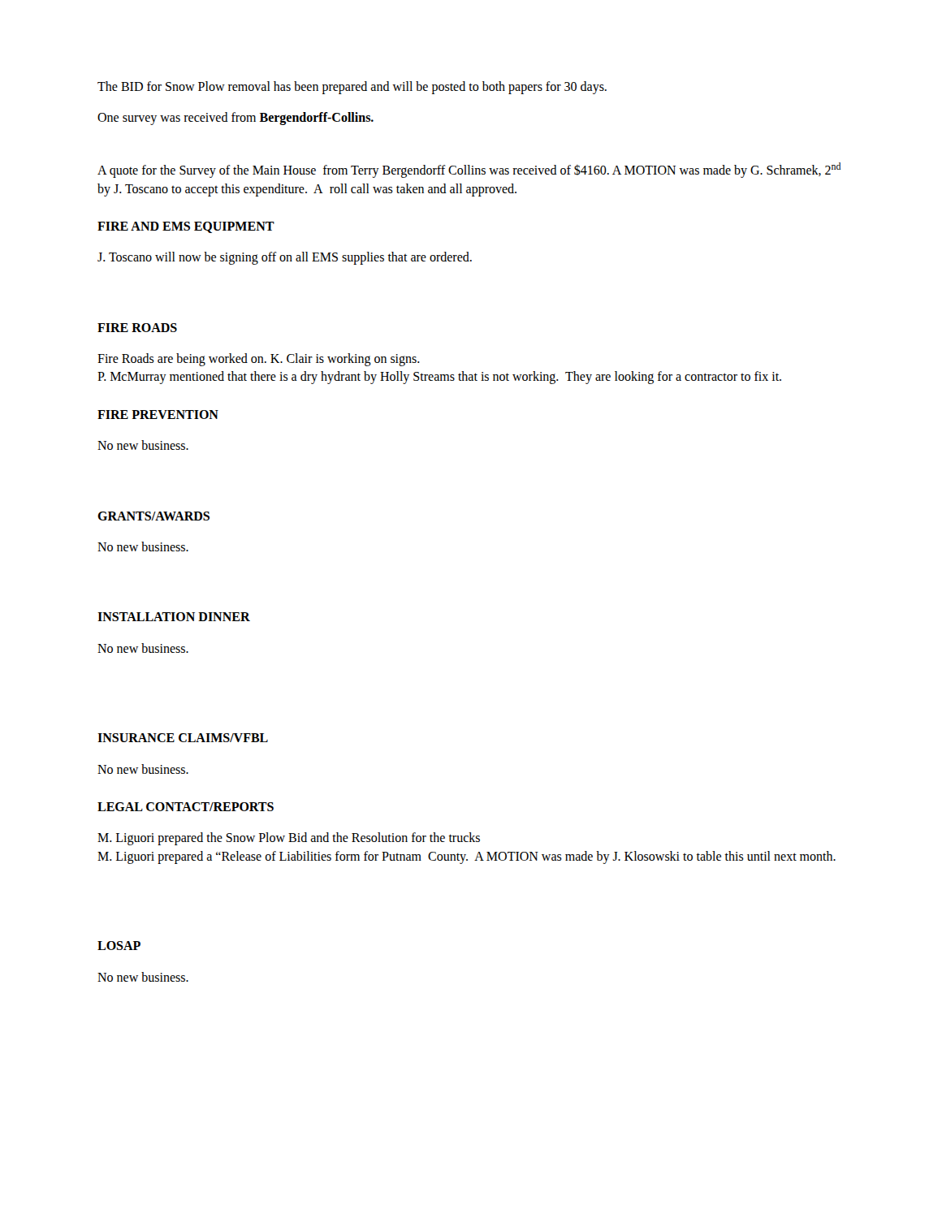The BID for Snow Plow removal has been prepared and will be posted to both papers for 30 days.
One survey was received from Bergendorff-Collins.
A quote for the Survey of the Main House from Terry Bergendorff Collins was received of $4160. A MOTION was made by G. Schramek, 2nd by J. Toscano to accept this expenditure. A roll call was taken and all approved.
FIRE AND EMS EQUIPMENT
J. Toscano will now be signing off on all EMS supplies that are ordered.
FIRE ROADS
Fire Roads are being worked on. K. Clair is working on signs.
P. McMurray mentioned that there is a dry hydrant by Holly Streams that is not working. They are looking for a contractor to fix it.
FIRE PREVENTION
No new business.
GRANTS/AWARDS
No new business.
INSTALLATION DINNER
No new business.
INSURANCE CLAIMS/VFBL
No new business.
LEGAL CONTACT/REPORTS
M. Liguori prepared the Snow Plow Bid and the Resolution for the trucks
M. Liguori prepared a “Release of Liabilities form for Putnam County. A MOTION was made by J. Klosowski to table this until next month.
LOSAP
No new business.